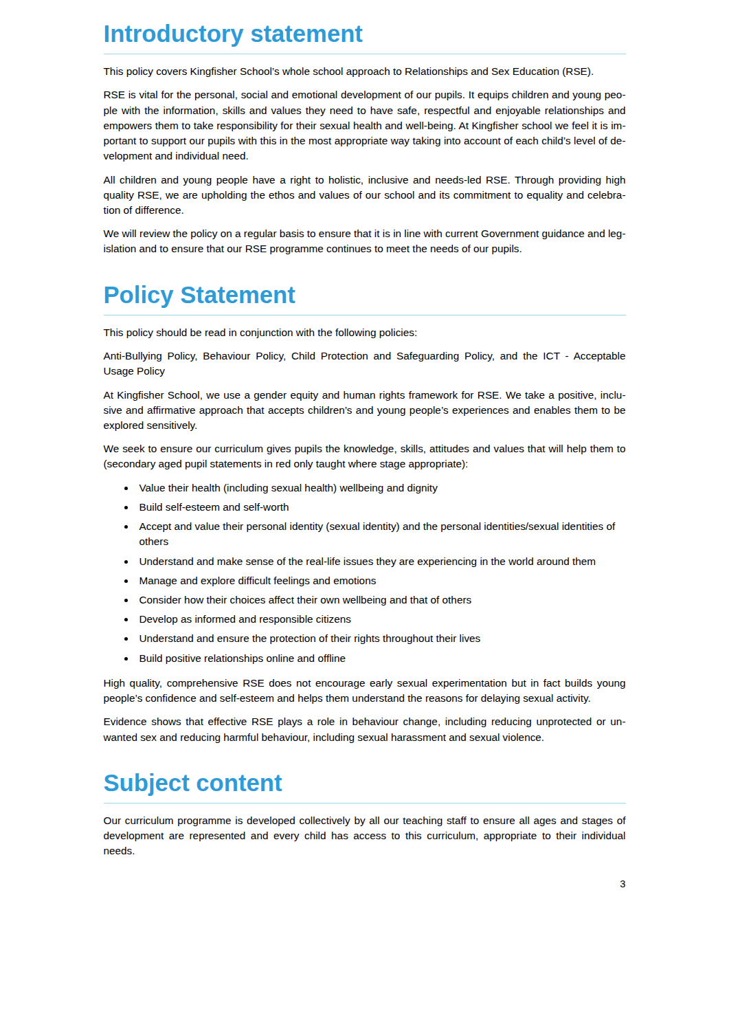Introductory statement
This policy covers Kingfisher School’s whole school approach to Relationships and Sex Education (RSE).
RSE is vital for the personal, social and emotional development of our pupils. It equips children and young people with the information, skills and values they need to have safe, respectful and enjoyable relationships and empowers them to take responsibility for their sexual health and well-being. At Kingfisher school we feel it is important to support our pupils with this in the most appropriate way taking into account of each child’s level of development and individual need.
All children and young people have a right to holistic, inclusive and needs-led RSE. Through providing high quality RSE, we are upholding the ethos and values of our school and its commitment to equality and celebration of difference.
We will review the policy on a regular basis to ensure that it is in line with current Government guidance and legislation and to ensure that our RSE programme continues to meet the needs of our pupils.
Policy Statement
This policy should be read in conjunction with the following policies:
Anti-Bullying Policy, Behaviour Policy, Child Protection and Safeguarding Policy, and the ICT - Acceptable Usage Policy
At Kingfisher School, we use a gender equity and human rights framework for RSE. We take a positive, inclusive and affirmative approach that accepts children’s and young people’s experiences and enables them to be explored sensitively.
We seek to ensure our curriculum gives pupils the knowledge, skills, attitudes and values that will help them to (secondary aged pupil statements in red only taught where stage appropriate):
Value their health (including sexual health) wellbeing and dignity
Build self-esteem and self-worth
Accept and value their personal identity (sexual identity) and the personal identities/sexual identities of others
Understand and make sense of the real-life issues they are experiencing in the world around them
Manage and explore difficult feelings and emotions
Consider how their choices affect their own wellbeing and that of others
Develop as informed and responsible citizens
Understand and ensure the protection of their rights throughout their lives
Build positive relationships online and offline
High quality, comprehensive RSE does not encourage early sexual experimentation but in fact builds young people’s confidence and self-esteem and helps them understand the reasons for delaying sexual activity.
Evidence shows that effective RSE plays a role in behaviour change, including reducing unprotected or unwanted sex and reducing harmful behaviour, including sexual harassment and sexual violence.
Subject content
Our curriculum programme is developed collectively by all our teaching staff to ensure all ages and stages of development are represented and every child has access to this curriculum, appropriate to their individual needs.
3